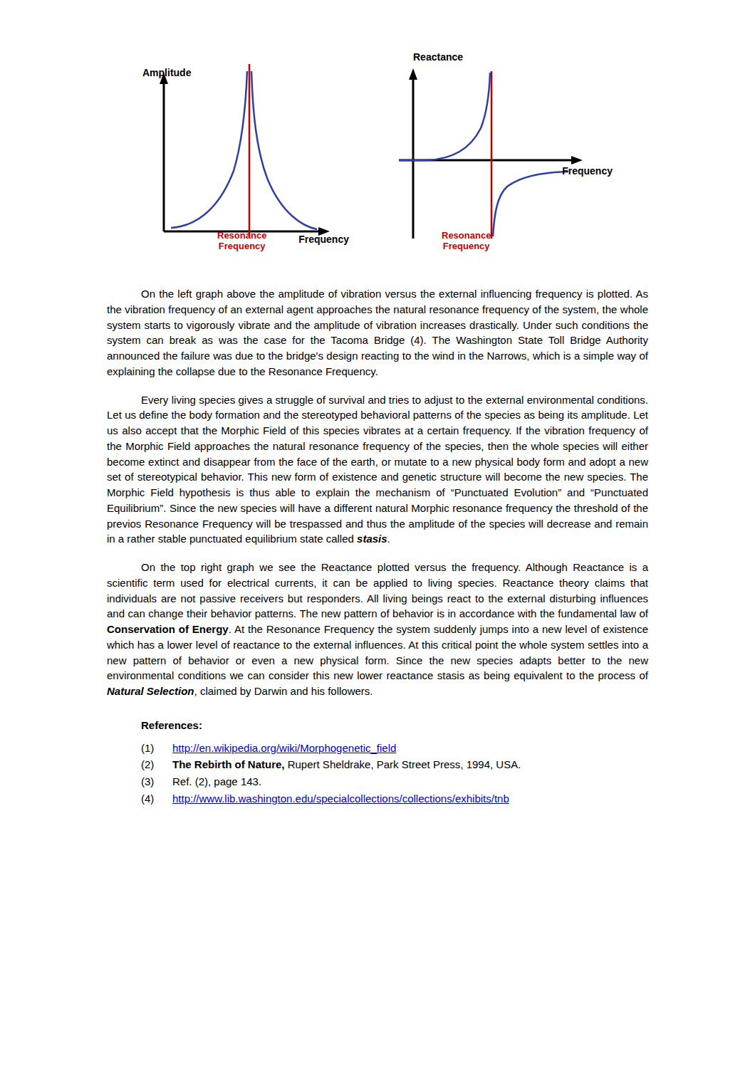Amplitude Frequency Resonance
Frequency
Reactance Frequency Resonance
Frequency
On the left graph above the amplitude of vibration versus the external influencing frequency is plotted. As the vibration frequency of an external agent approaches the natural resonance frequency of the system, the whole system starts to vigorously vibrate and the amplitude of vibration increases drastically. Under such conditions the system can break as was the case for the Tacoma Bridge (4). The Washington State Toll Bridge Authority announced the failure was due to the bridge's design reacting to the wind in the Narrows, which is a simple way of explaining the collapse due to the Resonance Frequency.
Every living species gives a struggle of survival and tries to adjust to the external environmental conditions. Let us define the body formation and the stereotyped behavioral patterns of the species as being its amplitude. Let us also accept that the Morphic Field of this species vibrates at a certain frequency. If the vibration frequency of the Morphic Field approaches the natural resonance frequency of the species, then the whole species will either become extinct and disappear from the face of the earth, or mutate to a new physical body form and adopt a new set of stereotypical behavior. This new form of existence and genetic structure will become the new species. The Morphic Field hypothesis is thus able to explain the mechanism of “Punctuated Evolution” and “Punctuated Equilibrium”. Since the new species will have a different natural Morphic resonance frequency the threshold of the previos Resonance Frequency will be trespassed and thus the amplitude of the species will decrease and remain in a rather stable punctuated equilibrium state called stasis.
On the top right graph we see the Reactance plotted versus the frequency. Although Reactance is a scientific term used for electrical currents, it can be applied to living species. Reactance theory claims that individuals are not passive receivers but responders. All living beings react to the external disturbing influences and can change their behavior patterns. The new pattern of behavior is in accordance with the fundamental law of Conservation of Energy. At the Resonance Frequency the system suddenly jumps into a new level of existence which has a lower level of reactance to the external influences. At this critical point the whole system settles into a new pattern of behavior or even a new physical form. Since the new species adapts better to the new environmental conditions we can consider this new lower reactance stasis as being equivalent to the process of Natural Selection, claimed by Darwin and his followers.
References:
(1) http://en.wikipedia.org/wiki/Morphogenetic_field
(2) The Rebirth of Nature, Rupert Sheldrake, Park Street Press, 1994, USA.
(3) Ref. (2), page 143.
(4) http://www.lib.washington.edu/specialcollections/collections/exhibits/tnb